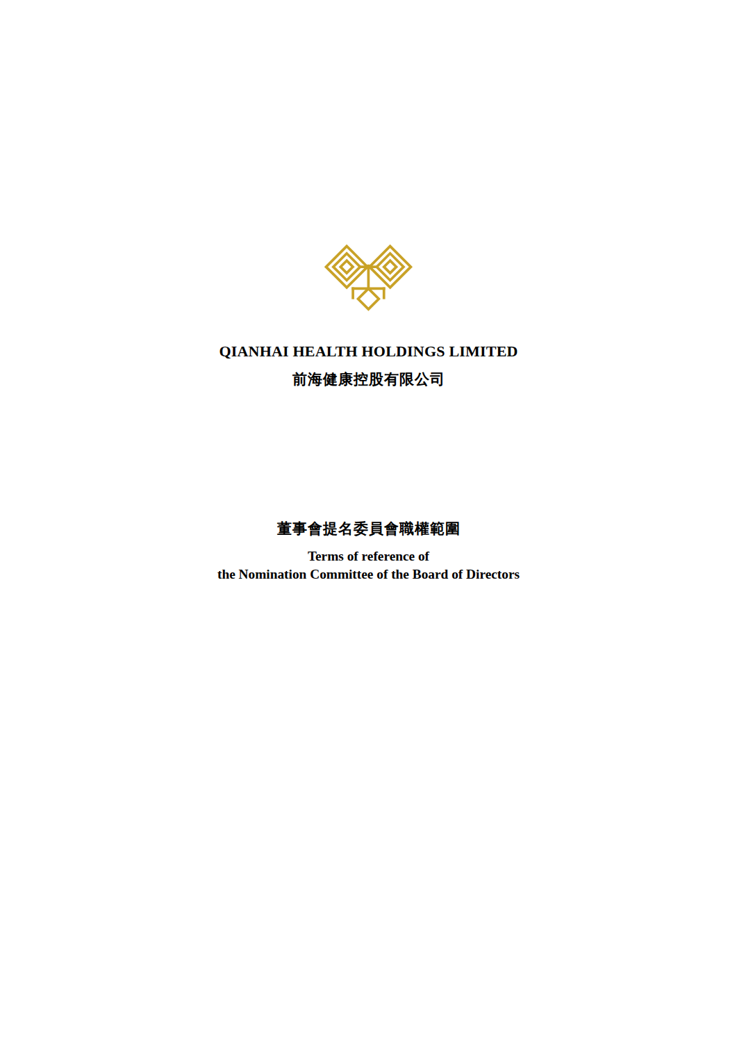QIANHAI HEALTH HOLDINGS LIMITED
前海健康控股有限公司
董事會提名委員會職權範圍
Terms of reference of
the Nomination Committee of the Board of Directors